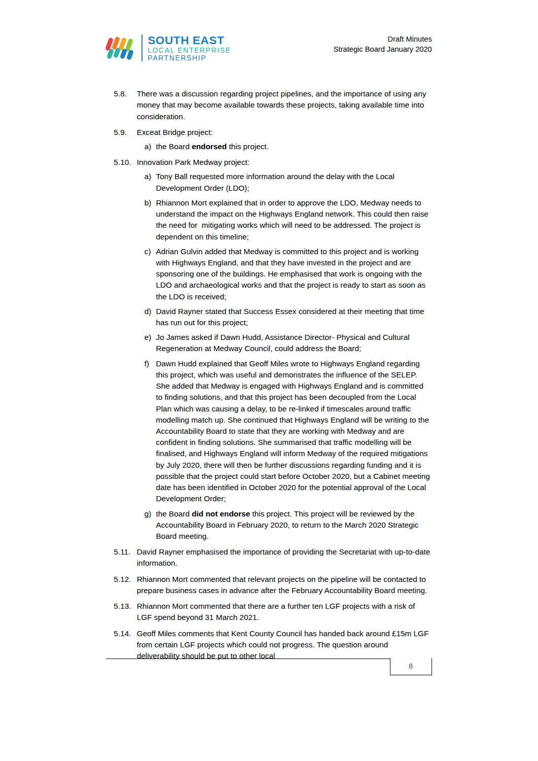SOUTH EAST
LOCAL ENTERPRISE
PARTNERSHIP
Draft Minutes
Strategic Board January 2020
5.8.
There was a discussion regarding project pipelines, and the importance of using any money that may become available towards these projects, taking available time into consideration.
5.9.
Exceat Bridge project:
a)
the Board endorsed this project.
5.10.
Innovation Park Medway project:
a)
Tony Ball requested more information around the delay with the Local Development Order (LDO);
b)
Rhiannon Mort explained that in order to approve the LDO, Medway needs to understand the impact on the Highways England network. This could then raise the need for mitigating works which will need to be addressed. The project is dependent on this timeline;
c)
Adrian Gulvin added that Medway is committed to this project and is working with Highways England, and that they have invested in the project and are sponsoring one of the buildings. He emphasised that work is ongoing with the LDO and archaeological works and that the project is ready to start as soon as the LDO is received;
d)
David Rayner stated that Success Essex considered at their meeting that time has run out for this project;
e)
Jo James asked if Dawn Hudd, Assistance Director- Physical and Cultural Regeneration at Medway Council, could address the Board;
f)
Dawn Hudd explained that Geoff Miles wrote to Highways England regarding this project, which was useful and demonstrates the influence of the SELEP. She added that Medway is engaged with Highways England and is committed to finding solutions, and that this project has been decoupled from the Local Plan which was causing a delay, to be re-linked if timescales around traffic modelling match up. She continued that Highways England will be writing to the Accountability Board to state that they are working with Medway and are confident in finding solutions. She summarised that traffic modelling will be finalised, and Highways England will inform Medway of the required mitigations by July 2020, there will then be further discussions regarding funding and it is possible that the project could start before October 2020, but a Cabinet meeting date has been identified in October 2020 for the potential approval of the Local Development Order;
g)
the Board did not endorse this project. This project will be reviewed by the Accountability Board in February 2020, to return to the March 2020 Strategic Board meeting.
5.11.
David Rayner emphasised the importance of providing the Secretariat with up-to-date information.
5.12.
Rhiannon Mort commented that relevant projects on the pipeline will be contacted to prepare business cases in advance after the February Accountability Board meeting.
5.13.
Rhiannon Mort commented that there are a further ten LGF projects with a risk of LGF spend beyond 31 March 2021.
5.14.
Geoff Miles comments that Kent County Council has handed back around £15m LGF from certain LGF projects which could not progress. The question around deliverability should be put to other local
8